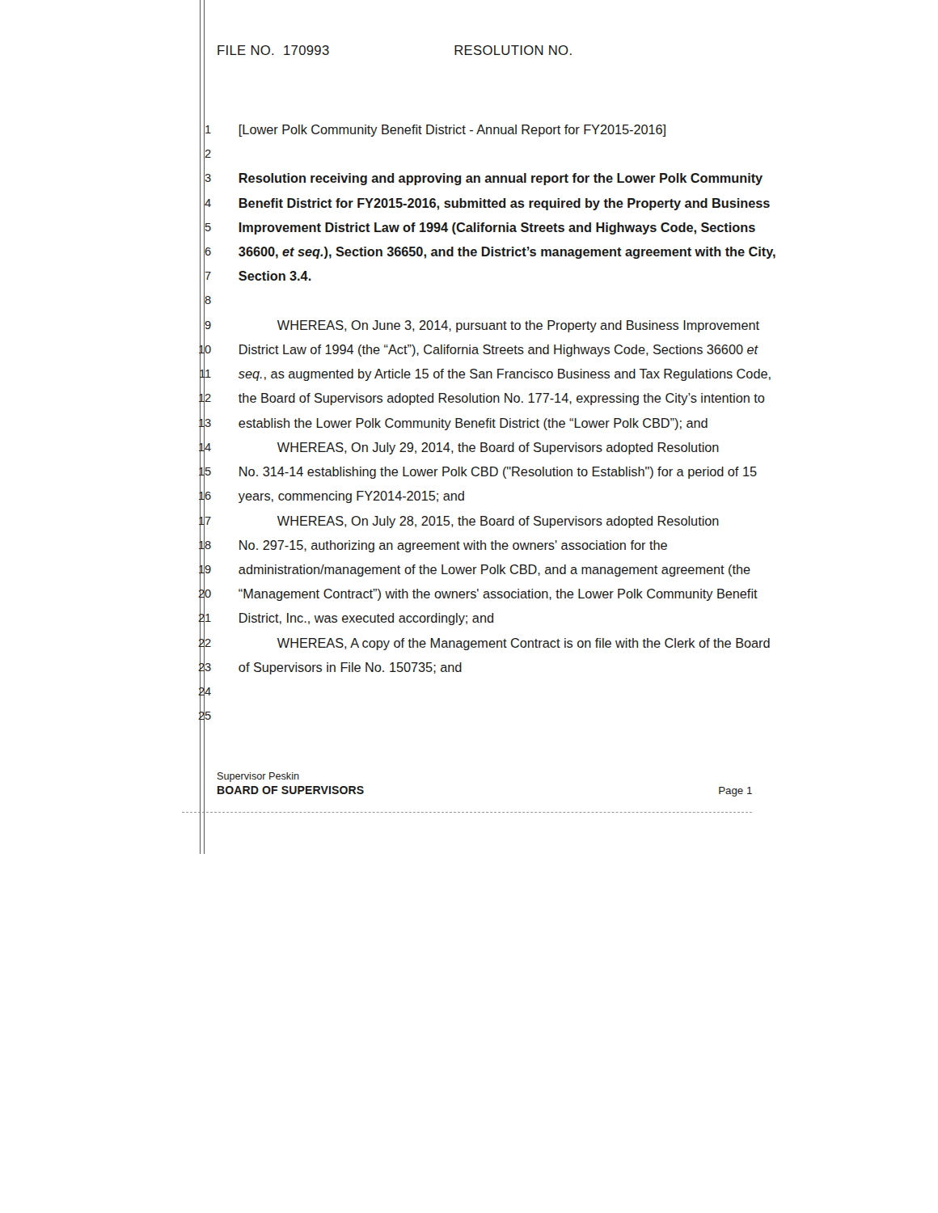FILE NO. 170993 RESOLUTION NO.
[Lower Polk Community Benefit District - Annual Report for FY2015-2016]
Resolution receiving and approving an annual report for the Lower Polk Community
Benefit District for FY2015-2016, submitted as required by the Property and Business
Improvement District Law of 1994 (California Streets and Highways Code, Sections
36600, et seq.), Section 36650, and the District’s management agreement with the City,
Section 3.4.
WHEREAS, On June 3, 2014, pursuant to the Property and Business Improvement
District Law of 1994 (the “Act”), California Streets and Highways Code, Sections 36600 et
seq., as augmented by Article 15 of the San Francisco Business and Tax Regulations Code,
the Board of Supervisors adopted Resolution No. 177-14, expressing the City’s intention to
establish the Lower Polk Community Benefit District (the “Lower Polk CBD”); and
WHEREAS, On July 29, 2014, the Board of Supervisors adopted Resolution
No. 314-14 establishing the Lower Polk CBD ("Resolution to Establish") for a period of 15
years, commencing FY2014-2015; and
WHEREAS, On July 28, 2015, the Board of Supervisors adopted Resolution
No. 297-15, authorizing an agreement with the owners' association for the
administration/management of the Lower Polk CBD, and a management agreement (the
“Management Contract”) with the owners' association, the Lower Polk Community Benefit
District, Inc., was executed accordingly; and
WHEREAS, A copy of the Management Contract is on file with the Clerk of the Board
of Supervisors in File No. 150735; and
Supervisor Peskin
BOARD OF SUPERVISORS
Page 1